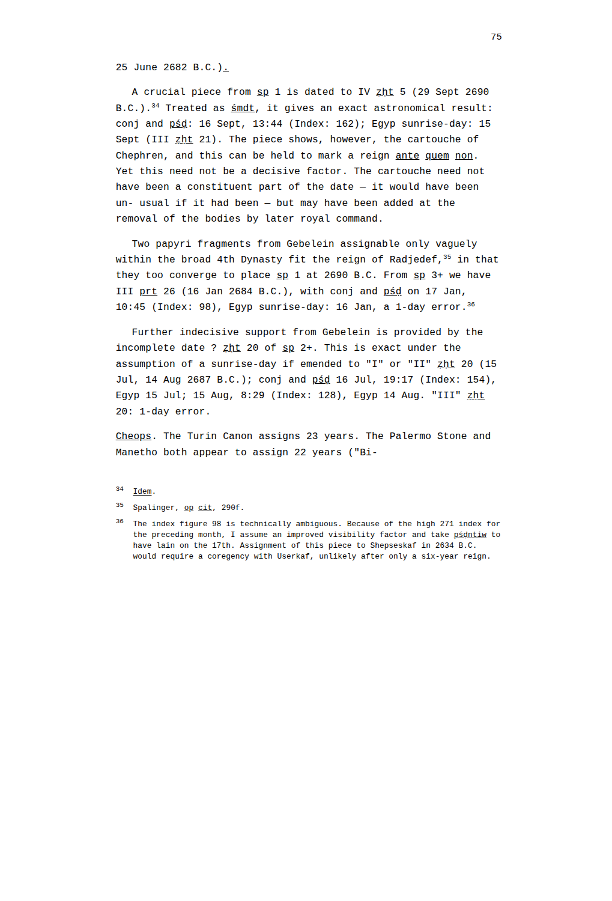75
25 June 2682 B.C.).
A crucial piece from sp 1 is dated to IV ẓḥt 5 (29 Sept 2690 B.C.).34 Treated as śmdt, it gives an exact astronomical result: conj and pśḍ: 16 Sept, 13:44 (Index: 162); Egyp sunrise-day: 15 Sept (III ẓḥt 21). The piece shows, however, the cartouche of Chephren, and this can be held to mark a reign ante quem non. Yet this need not be a decisive factor. The cartouche need not have been a constituent part of the date — it would have been un- usual if it had been — but may have been added at the removal of the bodies by later royal command.
Two papyri fragments from Gebelein assignable only vaguely within the broad 4th Dynasty fit the reign of Radjedef,35 in that they too converge to place sp 1 at 2690 B.C. From sp 3+ we have III prt 26 (16 Jan 2684 B.C.), with conj and pśḍ on 17 Jan, 10:45 (Index: 98), Egyp sunrise-day: 16 Jan, a 1-day error.36
Further indecisive support from Gebelein is provided by the incomplete date ? ẓḥt 20 of sp 2+. This is exact under the assumption of a sunrise-day if emended to "I" or "II" ẓḥt 20 (15 Jul, 14 Aug 2687 B.C.); conj and pśḍ 16 Jul, 19:17 (Index: 154), Egyp 15 Jul; 15 Aug, 8:29 (Index: 128), Egyp 14 Aug. "III" ẓḥt 20: 1-day error.
Cheops. The Turin Canon assigns 23 years. The Palermo Stone and Manetho both appear to assign 22 years ("Bi-
34 Idem.
35 Spalinger, op cit, 290f.
36 The index figure 98 is technically ambiguous. Because of the high 271 index for the preceding month, I assume an improved visibility factor and take pśḍntiw to have lain on the 17th. Assignment of this piece to Shepseskaf in 2634 B.C. would require a coregency with Userkaf, unlikely after only a six-year reign.